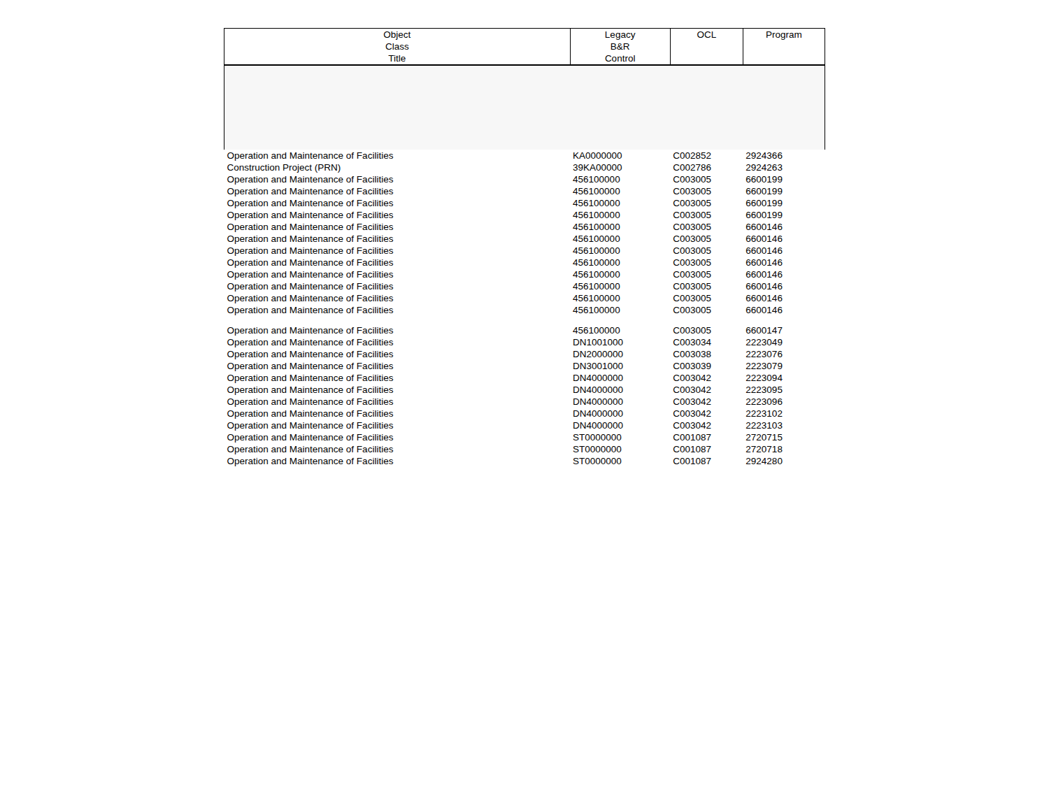| Object | Legacy | OCL | Program |
| --- | --- | --- | --- |
| Class | B&R | | |
| Title | Control | | |
| Operation and Maintenance of Facilities | KA0000000 | C002852 | 2924366 |
| Construction Project (PRN) | 39KA00000 | C002786 | 2924263 |
| Operation and Maintenance of Facilities | 456100000 | C003005 | 6600199 |
| Operation and Maintenance of Facilities | 456100000 | C003005 | 6600199 |
| Operation and Maintenance of Facilities | 456100000 | C003005 | 6600199 |
| Operation and Maintenance of Facilities | 456100000 | C003005 | 6600199 |
| Operation and Maintenance of Facilities | 456100000 | C003005 | 6600146 |
| Operation and Maintenance of Facilities | 456100000 | C003005 | 6600146 |
| Operation and Maintenance of Facilities | 456100000 | C003005 | 6600146 |
| Operation and Maintenance of Facilities | 456100000 | C003005 | 6600146 |
| Operation and Maintenance of Facilities | 456100000 | C003005 | 6600146 |
| Operation and Maintenance of Facilities | 456100000 | C003005 | 6600146 |
| Operation and Maintenance of Facilities | 456100000 | C003005 | 6600146 |
| Operation and Maintenance of Facilities | 456100000 | C003005 | 6600146 |
| Operation and Maintenance of Facilities | 456100000 | C003005 | 6600147 |
| Operation and Maintenance of Facilities | DN1001000 | C003034 | 2223049 |
| Operation and Maintenance of Facilities | DN2000000 | C003038 | 2223076 |
| Operation and Maintenance of Facilities | DN3001000 | C003039 | 2223079 |
| Operation and Maintenance of Facilities | DN4000000 | C003042 | 2223094 |
| Operation and Maintenance of Facilities | DN4000000 | C003042 | 2223095 |
| Operation and Maintenance of Facilities | DN4000000 | C003042 | 2223096 |
| Operation and Maintenance of Facilities | DN4000000 | C003042 | 2223102 |
| Operation and Maintenance of Facilities | DN4000000 | C003042 | 2223103 |
| Operation and Maintenance of Facilities | ST0000000 | C001087 | 2720715 |
| Operation and Maintenance of Facilities | ST0000000 | C001087 | 2720718 |
| Operation and Maintenance of Facilities | ST0000000 | C001087 | 2924280 |